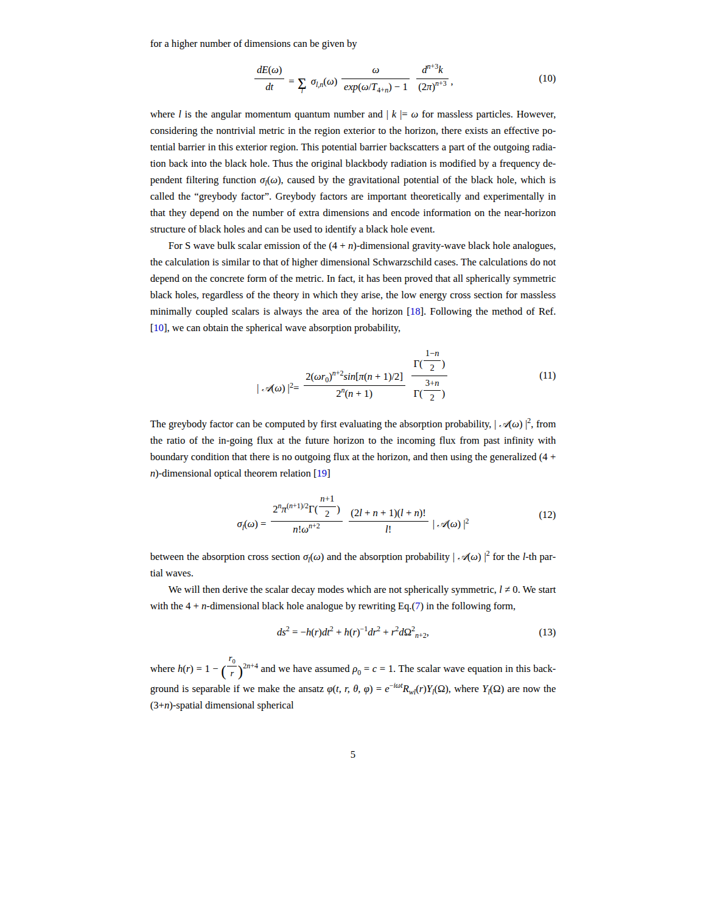for a higher number of dimensions can be given by
dE(ω) dt = Σl σl,n(ω) ωexp(ω/T4+n) − 1 dn+3k(2π)n+3, (10)
where l is the angular momentum quantum number and | k |= ω for massless particles. However, considering the nontrivial metric in the region exterior to the horizon, there exists an effective potential barrier in this exterior region. This potential barrier backscatters a part of the outgoing radiation back into the black hole. Thus the original blackbody radiation is modified by a frequency dependent filtering function σl(ω), caused by the gravitational potential of the black hole, which is called the “greybody factor”. Greybody factors are important theoretically and experimentally in that they depend on the number of extra dimensions and encode information on the near-horizon structure of black holes and can be used to identify a black hole event.
For S wave bulk scalar emission of the (4 + n)-dimensional gravity-wave black hole analogues, the calculation is similar to that of higher dimensional Schwarzschild cases. The calculations do not depend on the concrete form of the metric. In fact, it has been proved that all spherically symmetric black holes, regardless of the theory in which they arise, the low energy cross section for massless minimally coupled scalars is always the area of the horizon [18]. Following the method of Ref. [10], we can obtain the spherical wave absorption probability,
| 𝒜(ω) |2= 2(ωr0)n+2sin[π(n + 1)/2] 2n(n + 1) Γ(1−n 2) Γ(3+n 2) (11)
The greybody factor can be computed by first evaluating the absorption probability, | 𝒜(ω) |2, from the ratio of the in-going flux at the future horizon to the incoming flux from past infinity with boundary condition that there is no outgoing flux at the horizon, and then using the generalized (4 + n)-dimensional optical theorem relation [19]
σl(ω) = 2nπ(n+1)/2Γ(n+12) n!ωn+2 (2l + n + 1)(l + n)! l! | 𝒜(ω) |2 (12)
between the absorption cross section σl(ω) and the absorption probability | 𝒜(ω) |2 for the l-th partial waves.
We will then derive the scalar decay modes which are not spherically symmetric, l ≠ 0. We start with the 4 + n-dimensional black hole analogue by rewriting Eq.(7) in the following form,
ds2 = −h(r)dt2 + h(r)−1dr2 + r2d Ω2n+2, (13)
where h(r) = 1 − (r0 r)2n+4 and we have assumed ρ0 = c = 1. The scalar wave equation in this background is separable if we make the ansatz φ(t, r, θ, φ) = e−iωtRwl(r)Yl(Ω), where Yl(Ω) are now the (3+n)-spatial dimensional spherical
5